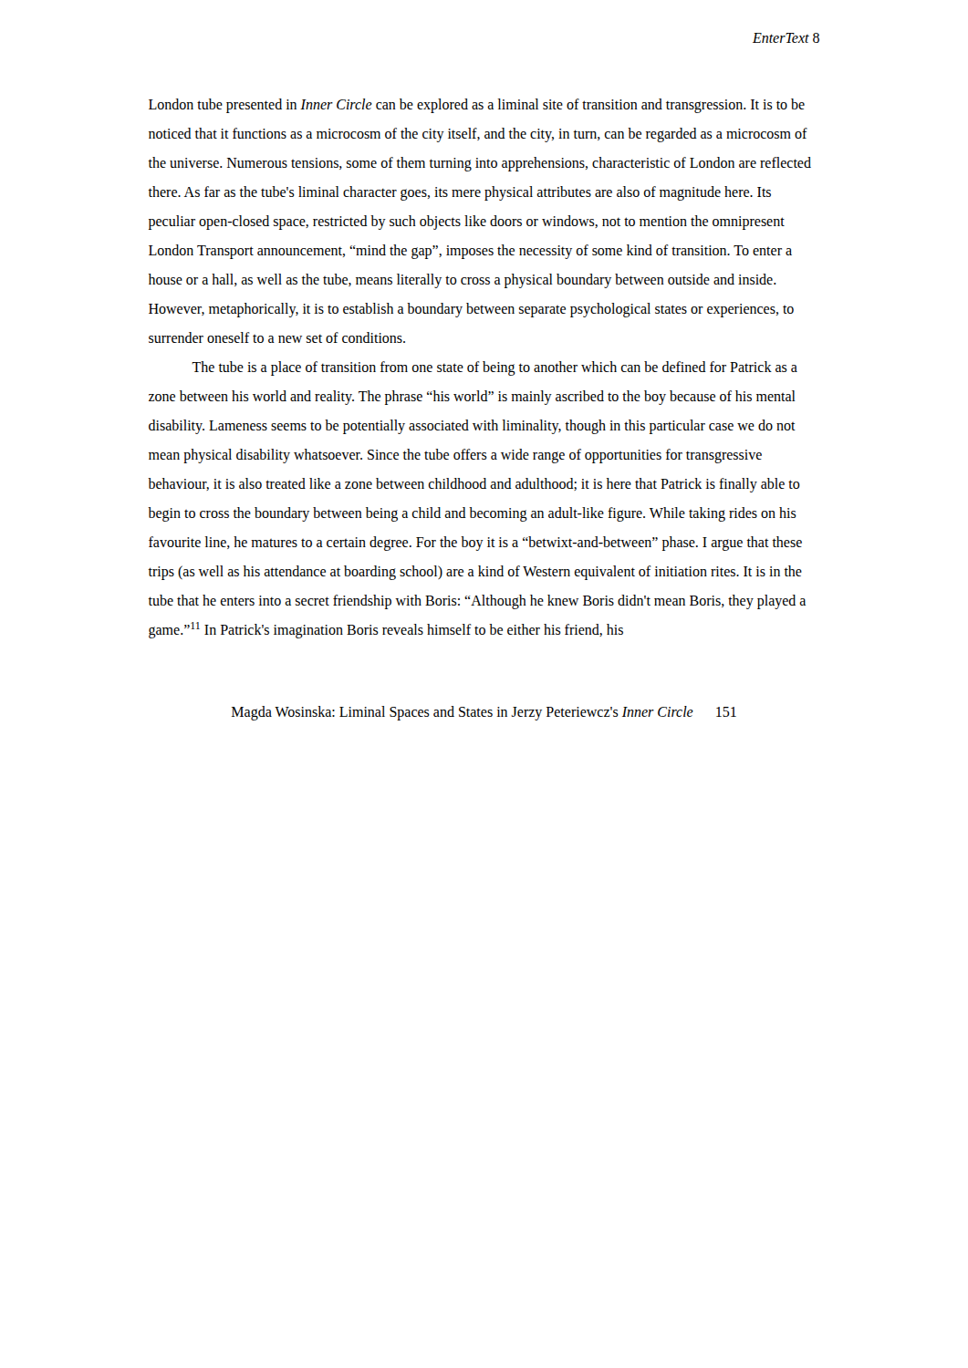EnterText 8
London tube presented in Inner Circle can be explored as a liminal site of transition and transgression. It is to be noticed that it functions as a microcosm of the city itself, and the city, in turn, can be regarded as a microcosm of the universe. Numerous tensions, some of them turning into apprehensions, characteristic of London are reflected there. As far as the tube's liminal character goes, its mere physical attributes are also of magnitude here. Its peculiar open-closed space, restricted by such objects like doors or windows, not to mention the omnipresent London Transport announcement, “mind the gap”, imposes the necessity of some kind of transition. To enter a house or a hall, as well as the tube, means literally to cross a physical boundary between outside and inside. However, metaphorically, it is to establish a boundary between separate psychological states or experiences, to surrender oneself to a new set of conditions.
The tube is a place of transition from one state of being to another which can be defined for Patrick as a zone between his world and reality. The phrase “his world” is mainly ascribed to the boy because of his mental disability. Lameness seems to be potentially associated with liminality, though in this particular case we do not mean physical disability whatsoever. Since the tube offers a wide range of opportunities for transgressive behaviour, it is also treated like a zone between childhood and adulthood; it is here that Patrick is finally able to begin to cross the boundary between being a child and becoming an adult-like figure. While taking rides on his favourite line, he matures to a certain degree. For the boy it is a “betwixt-and-between” phase. I argue that these trips (as well as his attendance at boarding school) are a kind of Western equivalent of initiation rites. It is in the tube that he enters into a secret friendship with Boris: “Although he knew Boris didn't mean Boris, they played a game.”11 In Patrick's imagination Boris reveals himself to be either his friend, his
Magda Wosinska: Liminal Spaces and States in Jerzy Peteriewcz's Inner Circle151